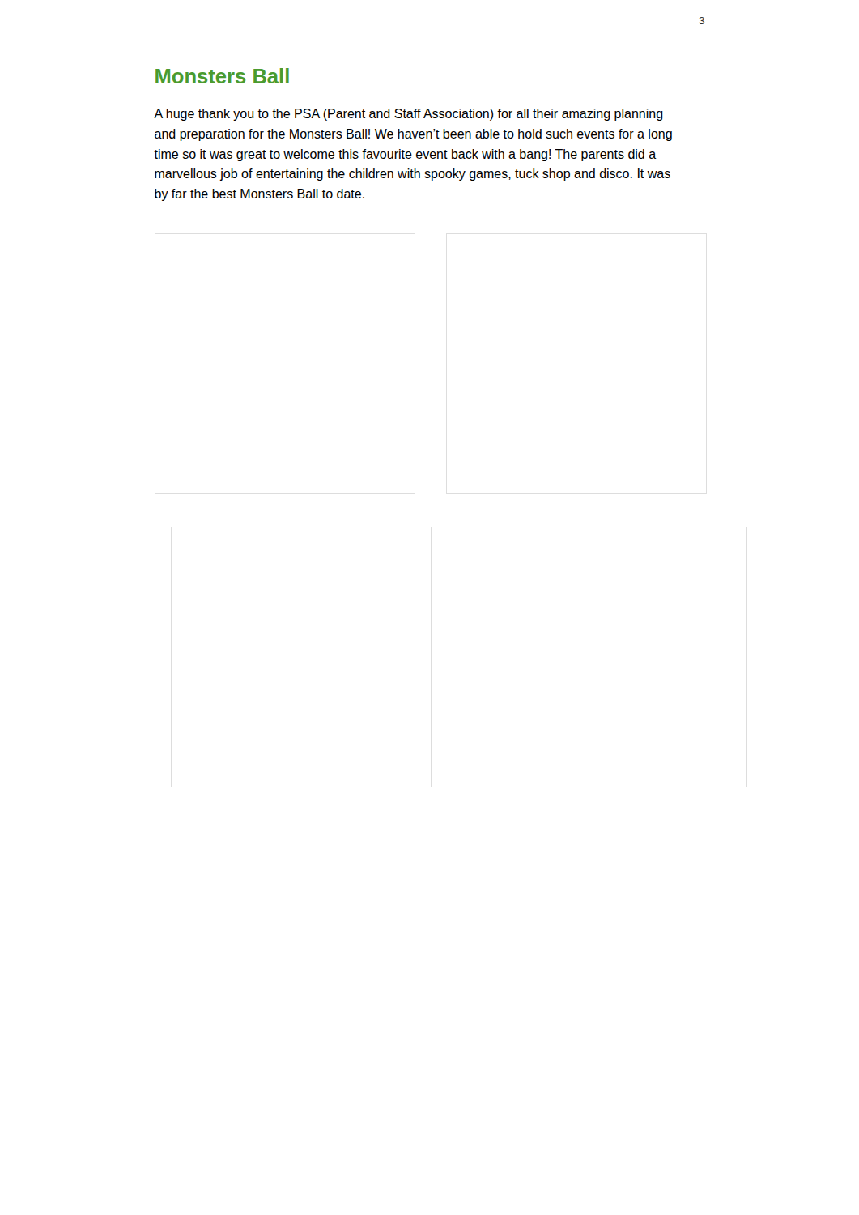3
Monsters Ball
A huge thank you to the PSA (Parent and Staff Association) for all their amazing planning and preparation for the Monsters Ball! We haven’t been able to hold such events for a long time so it was great to welcome this favourite event back with a bang! The parents did a marvellous job of entertaining the children with spooky games, tuck shop and disco. It was by far the best Monsters Ball to date.